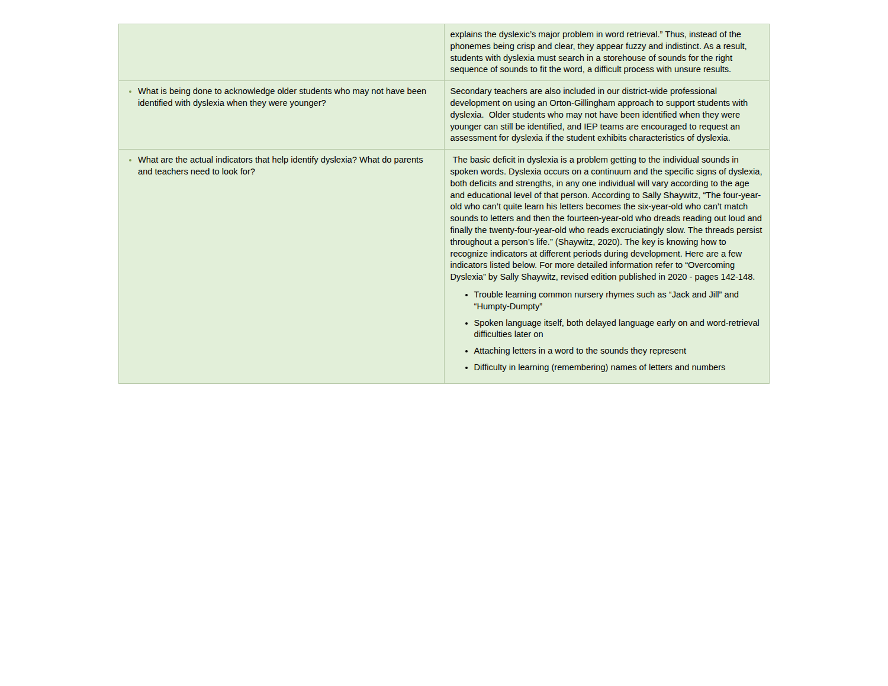| | explains the dyslexic’s major problem in word retrieval.” Thus, instead of the phonemes being crisp and clear, they appear fuzzy and indistinct. As a result, students with dyslexia must search in a storehouse of sounds for the right sequence of sounds to fit the word, a difficult process with unsure results. |
| What is being done to acknowledge older students who may not have been identified with dyslexia when they were younger? | Secondary teachers are also included in our district-wide professional development on using an Orton-Gillingham approach to support students with dyslexia. Older students who may not have been identified when they were younger can still be identified, and IEP teams are encouraged to request an assessment for dyslexia if the student exhibits characteristics of dyslexia. |
| What are the actual indicators that help identify dyslexia? What do parents and teachers need to look for? | The basic deficit in dyslexia is a problem getting to the individual sounds in spoken words. Dyslexia occurs on a continuum and the specific signs of dyslexia, both deficits and strengths, in any one individual will vary according to the age and educational level of that person. According to Sally Shaywitz, “The four-year-old who can’t quite learn his letters becomes the six-year-old who can’t match sounds to letters and then the fourteen-year-old who dreads reading out loud and finally the twenty-four-year-old who reads excruciatingly slow. The threads persist throughout a person’s life.” (Shaywitz, 2020). The key is knowing how to recognize indicators at different periods during development. Here are a few indicators listed below. For more detailed information refer to “Overcoming Dyslexia” by Sally Shaywitz, revised edition published in 2020 - pages 142-148. Trouble learning common nursery rhymes such as “Jack and Jill” and “Humpty-Dumpty” Spoken language itself, both delayed language early on and word-retrieval difficulties later on Attaching letters in a word to the sounds they represent Difficulty in learning (remembering) names of letters and numbers |